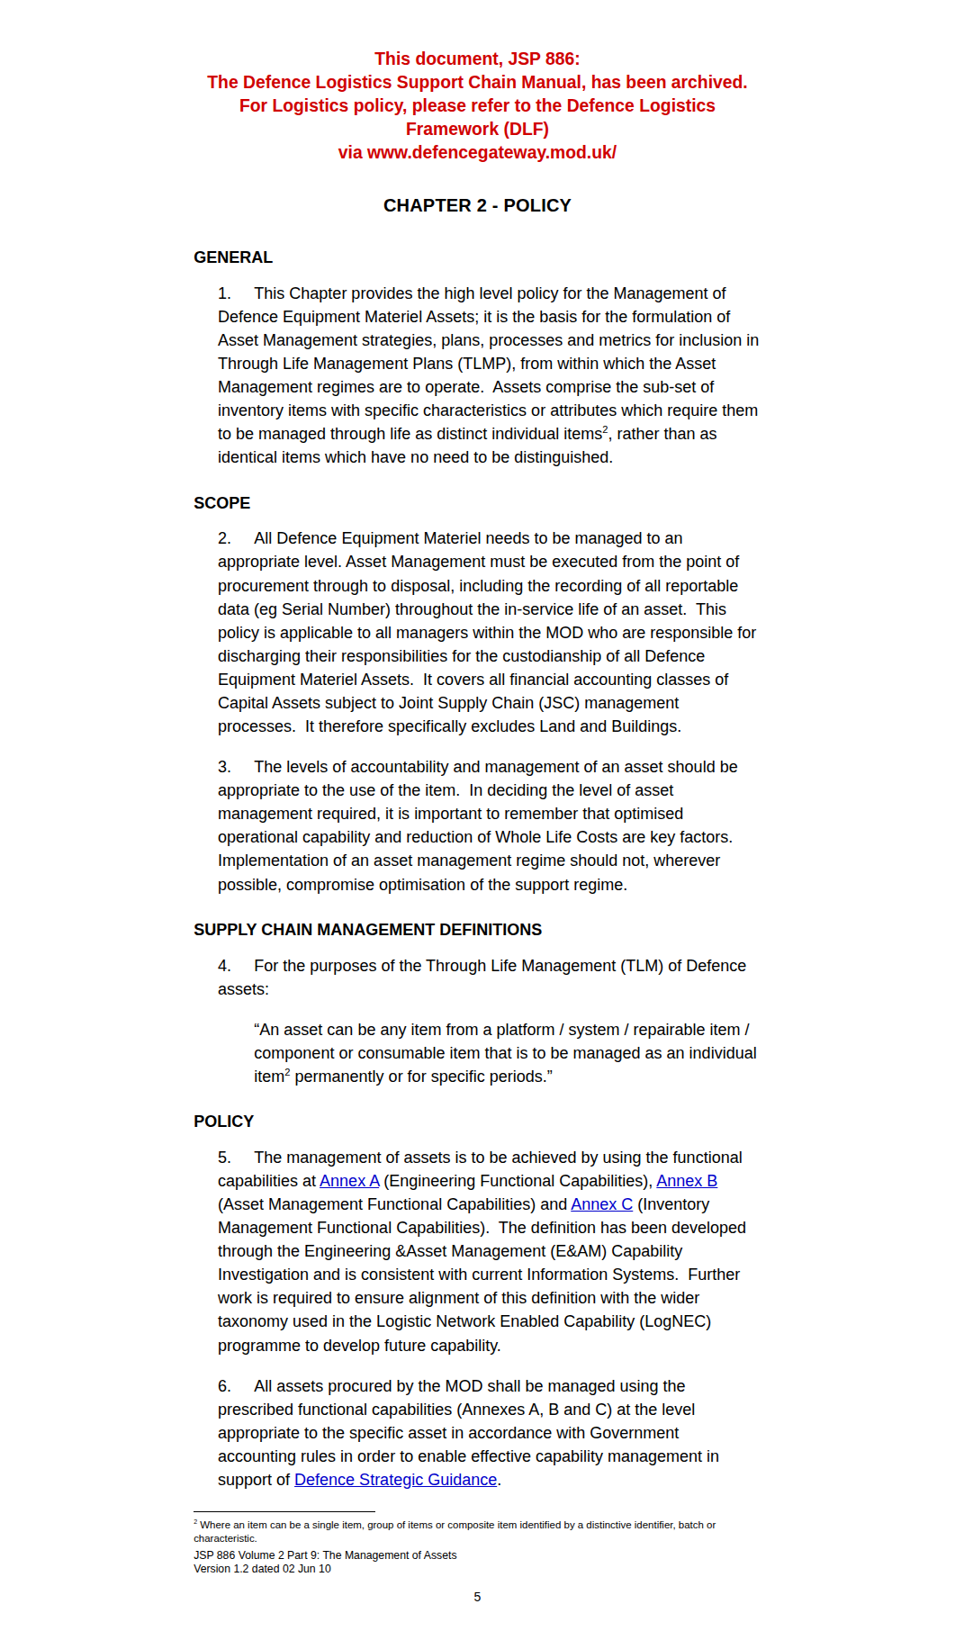This document, JSP 886:
The Defence Logistics Support Chain Manual, has been archived.
For Logistics policy, please refer to the Defence Logistics Framework (DLF)
via www.defencegateway.mod.uk/
CHAPTER 2 - POLICY
GENERAL
1. This Chapter provides the high level policy for the Management of Defence Equipment Materiel Assets; it is the basis for the formulation of Asset Management strategies, plans, processes and metrics for inclusion in Through Life Management Plans (TLMP), from within which the Asset Management regimes are to operate. Assets comprise the sub-set of inventory items with specific characteristics or attributes which require them to be managed through life as distinct individual items2, rather than as identical items which have no need to be distinguished.
SCOPE
2. All Defence Equipment Materiel needs to be managed to an appropriate level. Asset Management must be executed from the point of procurement through to disposal, including the recording of all reportable data (eg Serial Number) throughout the in-service life of an asset. This policy is applicable to all managers within the MOD who are responsible for discharging their responsibilities for the custodianship of all Defence Equipment Materiel Assets. It covers all financial accounting classes of Capital Assets subject to Joint Supply Chain (JSC) management processes. It therefore specifically excludes Land and Buildings.
3. The levels of accountability and management of an asset should be appropriate to the use of the item. In deciding the level of asset management required, it is important to remember that optimised operational capability and reduction of Whole Life Costs are key factors. Implementation of an asset management regime should not, wherever possible, compromise optimisation of the support regime.
SUPPLY CHAIN MANAGEMENT DEFINITIONS
4. For the purposes of the Through Life Management (TLM) of Defence assets:
“An asset can be any item from a platform / system / repairable item / component or consumable item that is to be managed as an individual item2 permanently or for specific periods.”
POLICY
5. The management of assets is to be achieved by using the functional capabilities at Annex A (Engineering Functional Capabilities), Annex B (Asset Management Functional Capabilities) and Annex C (Inventory Management Functional Capabilities). The definition has been developed through the Engineering &Asset Management (E&AM) Capability Investigation and is consistent with current Information Systems. Further work is required to ensure alignment of this definition with the wider taxonomy used in the Logistic Network Enabled Capability (LogNEC) programme to develop future capability.
6. All assets procured by the MOD shall be managed using the prescribed functional capabilities (Annexes A, B and C) at the level appropriate to the specific asset in accordance with Government accounting rules in order to enable effective capability management in support of Defence Strategic Guidance.
2 Where an item can be a single item, group of items or composite item identified by a distinctive identifier, batch or characteristic.
JSP 886 Volume 2 Part 9: The Management of Assets
Version 1.2 dated 02 Jun 10
5